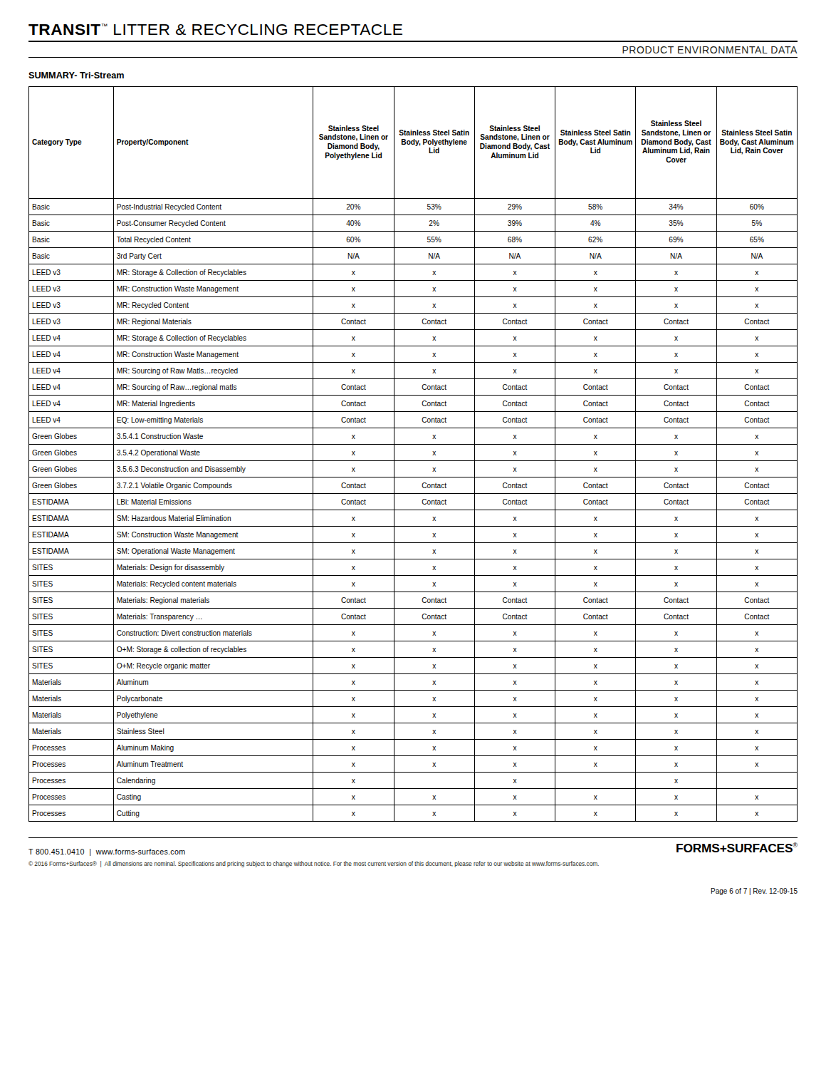TRANSIT™ LITTER & RECYCLING RECEPTACLE
PRODUCT ENVIRONMENTAL DATA
SUMMARY- Tri-Stream
| Category Type | Property/Component | Stainless Steel Sandstone, Linen or Diamond Body, Polyethylene Lid | Stainless Steel Satin Body, Polyethylene Lid | Stainless Steel Sandstone, Linen or Diamond Body, Cast Aluminum Lid | Stainless Steel Satin Body, Cast Aluminum Lid | Stainless Steel Sandstone, Linen or Diamond Body, Cast Aluminum Lid, Rain Cover | Stainless Steel Satin Body, Cast Aluminum Lid, Rain Cover |
| --- | --- | --- | --- | --- | --- | --- | --- |
| Basic | Post-Industrial Recycled Content | 20% | 53% | 29% | 58% | 34% | 60% |
| Basic | Post-Consumer Recycled Content | 40% | 2% | 39% | 4% | 35% | 5% |
| Basic | Total Recycled Content | 60% | 55% | 68% | 62% | 69% | 65% |
| Basic | 3rd Party Cert | N/A | N/A | N/A | N/A | N/A | N/A |
| LEED v3 | MR: Storage & Collection of Recyclables | x | x | x | x | x | x |
| LEED v3 | MR: Construction Waste Management | x | x | x | x | x | x |
| LEED v3 | MR: Recycled Content | x | x | x | x | x | x |
| LEED v3 | MR: Regional Materials | Contact | Contact | Contact | Contact | Contact | Contact |
| LEED v4 | MR: Storage & Collection of Recyclables | x | x | x | x | x | x |
| LEED v4 | MR: Construction Waste Management | x | x | x | x | x | x |
| LEED v4 | MR: Sourcing of Raw Matls…recycled | x | x | x | x | x | x |
| LEED v4 | MR: Sourcing of Raw…regional matls | Contact | Contact | Contact | Contact | Contact | Contact |
| LEED v4 | MR: Material Ingredients | Contact | Contact | Contact | Contact | Contact | Contact |
| LEED v4 | EQ: Low-emitting Materials | Contact | Contact | Contact | Contact | Contact | Contact |
| Green Globes | 3.5.4.1 Construction Waste | x | x | x | x | x | x |
| Green Globes | 3.5.4.2 Operational Waste | x | x | x | x | x | x |
| Green Globes | 3.5.6.3 Deconstruction and Disassembly | x | x | x | x | x | x |
| Green Globes | 3.7.2.1 Volatile Organic Compounds | Contact | Contact | Contact | Contact | Contact | Contact |
| ESTIDAMA | LBi: Material Emissions | Contact | Contact | Contact | Contact | Contact | Contact |
| ESTIDAMA | SM: Hazardous Material Elimination | x | x | x | x | x | x |
| ESTIDAMA | SM: Construction Waste Management | x | x | x | x | x | x |
| ESTIDAMA | SM: Operational Waste Management | x | x | x | x | x | x |
| SITES | Materials: Design for disassembly | x | x | x | x | x | x |
| SITES | Materials: Recycled content materials | x | x | x | x | x | x |
| SITES | Materials: Regional materials | Contact | Contact | Contact | Contact | Contact | Contact |
| SITES | Materials: Transparency … | Contact | Contact | Contact | Contact | Contact | Contact |
| SITES | Construction: Divert construction materials | x | x | x | x | x | x |
| SITES | O+M: Storage & collection of recyclables | x | x | x | x | x | x |
| SITES | O+M: Recycle organic matter | x | x | x | x | x | x |
| Materials | Aluminum | x | x | x | x | x | x |
| Materials | Polycarbonate | x | x | x | x | x | x |
| Materials | Polyethylene | x | x | x | x | x | x |
| Materials | Stainless Steel | x | x | x | x | x | x |
| Processes | Aluminum Making | x | x | x | x | x | x |
| Processes | Aluminum Treatment | x | x | x | x | x | x |
| Processes | Calendaring | x | | x | | x | |
| Processes | Casting | x | x | x | x | x | x |
| Processes | Cutting | x | x | x | x | x | x |
T 800.451.0410 | www.forms-surfaces.com
FORMS+SURFACES®
© 2016 Forms+Surfaces® | All dimensions are nominal. Specifications and pricing subject to change without notice. For the most current version of this document, please refer to our website at www.forms-surfaces.com.
Page 6 of 7 | Rev. 12-09-15